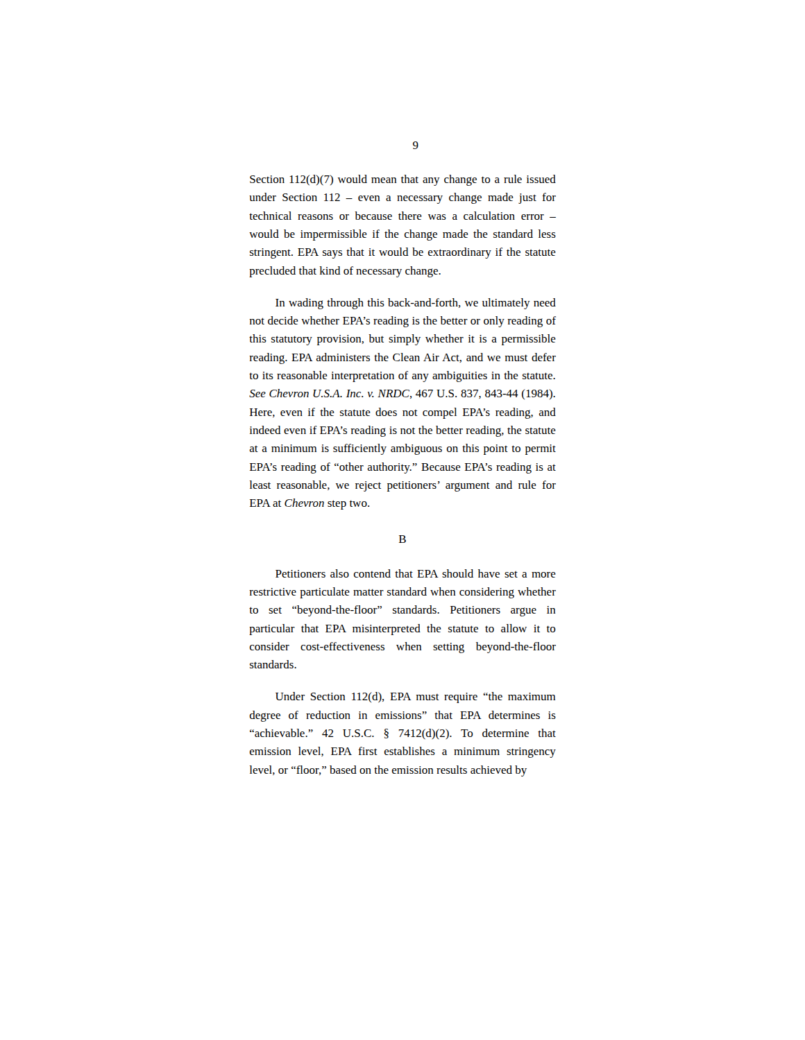9
Section 112(d)(7) would mean that any change to a rule issued under Section 112 – even a necessary change made just for technical reasons or because there was a calculation error – would be impermissible if the change made the standard less stringent. EPA says that it would be extraordinary if the statute precluded that kind of necessary change.
In wading through this back-and-forth, we ultimately need not decide whether EPA’s reading is the better or only reading of this statutory provision, but simply whether it is a permissible reading. EPA administers the Clean Air Act, and we must defer to its reasonable interpretation of any ambiguities in the statute. See Chevron U.S.A. Inc. v. NRDC, 467 U.S. 837, 843-44 (1984). Here, even if the statute does not compel EPA’s reading, and indeed even if EPA’s reading is not the better reading, the statute at a minimum is sufficiently ambiguous on this point to permit EPA’s reading of “other authority.” Because EPA’s reading is at least reasonable, we reject petitioners’ argument and rule for EPA at Chevron step two.
B
Petitioners also contend that EPA should have set a more restrictive particulate matter standard when considering whether to set “beyond-the-floor” standards. Petitioners argue in particular that EPA misinterpreted the statute to allow it to consider cost-effectiveness when setting beyond-the-floor standards.
Under Section 112(d), EPA must require “the maximum degree of reduction in emissions” that EPA determines is “achievable.” 42 U.S.C. § 7412(d)(2). To determine that emission level, EPA first establishes a minimum stringency level, or “floor,” based on the emission results achieved by